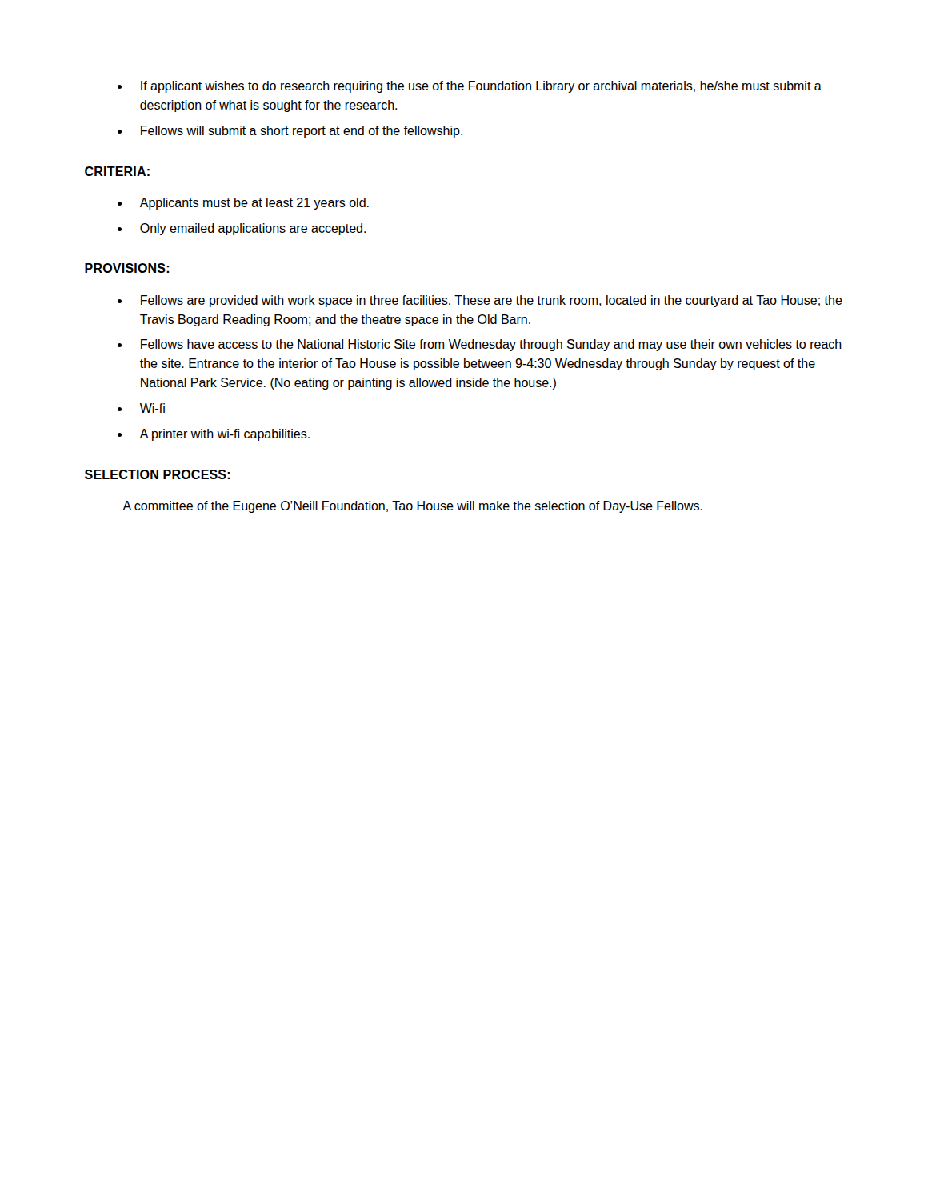If applicant wishes to do research requiring the use of the Foundation Library or archival materials, he/she must submit a description of what is sought for the research.
Fellows will submit a short report at end of the fellowship.
CRITERIA:
Applicants must be at least 21 years old.
Only emailed applications are accepted.
PROVISIONS:
Fellows are provided with work space in three facilities. These are the trunk room, located in the courtyard at Tao House; the Travis Bogard Reading Room; and the theatre space in the Old Barn.
Fellows have access to the National Historic Site from Wednesday through Sunday and may use their own vehicles to reach the site. Entrance to the interior of Tao House is possible between 9-4:30 Wednesday through Sunday by request of the National Park Service. (No eating or painting is allowed inside the house.)
Wi-fi
A printer with wi-fi capabilities.
SELECTION PROCESS:
A committee of the Eugene O’Neill Foundation, Tao House will make the selection of Day-Use Fellows.